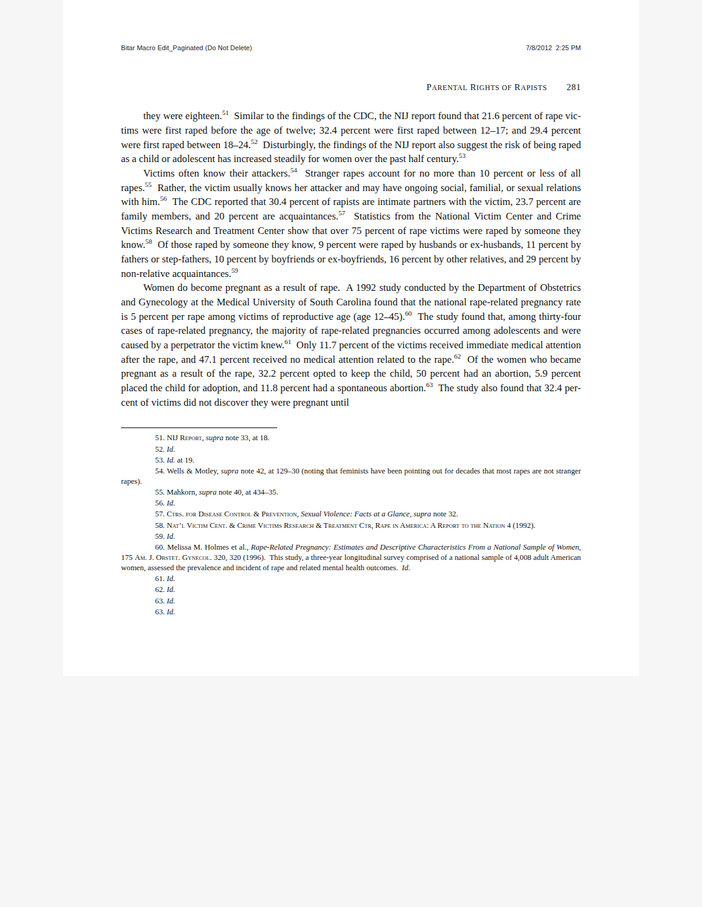Bitar Macro Edit_Paginated (Do Not Delete) 7/8/2012 2:25 PM
PARENTAL RIGHTS OF RAPISTS 281
they were eighteen.51 Similar to the findings of the CDC, the NIJ report found that 21.6 percent of rape victims were first raped before the age of twelve; 32.4 percent were first raped between 12–17; and 29.4 percent were first raped between 18–24.52 Disturbingly, the findings of the NIJ report also suggest the risk of being raped as a child or adolescent has increased steadily for women over the past half century.53
Victims often know their attackers.54 Stranger rapes account for no more than 10 percent or less of all rapes.55 Rather, the victim usually knows her attacker and may have ongoing social, familial, or sexual relations with him.56 The CDC reported that 30.4 percent of rapists are intimate partners with the victim, 23.7 percent are family members, and 20 percent are acquaintances.57 Statistics from the National Victim Center and Crime Victims Research and Treatment Center show that over 75 percent of rape victims were raped by someone they know.58 Of those raped by someone they know, 9 percent were raped by husbands or ex-husbands, 11 percent by fathers or step-fathers, 10 percent by boyfriends or ex-boyfriends, 16 percent by other relatives, and 29 percent by non-relative acquaintances.59
Women do become pregnant as a result of rape. A 1992 study conducted by the Department of Obstetrics and Gynecology at the Medical University of South Carolina found that the national rape-related pregnancy rate is 5 percent per rape among victims of reproductive age (age 12–45).60 The study found that, among thirty-four cases of rape-related pregnancy, the majority of rape-related pregnancies occurred among adolescents and were caused by a perpetrator the victim knew.61 Only 11.7 percent of the victims received immediate medical attention after the rape, and 47.1 percent received no medical attention related to the rape.62 Of the women who became pregnant as a result of the rape, 32.2 percent opted to keep the child, 50 percent had an abortion, 5.9 percent placed the child for adoption, and 11.8 percent had a spontaneous abortion.63 The study also found that 32.4 percent of victims did not discover they were pregnant until
51. NIJ Report, supra note 33, at 18.
52. Id.
53. Id. at 19.
54. Wells & Motley, supra note 42, at 129–30 (noting that feminists have been pointing out for decades that most rapes are not stranger rapes).
55. Mahkorn, supra note 40, at 434–35.
56. Id.
57. Ctrs. for Disease Control & Prevention, Sexual Violence: Facts at a Glance, supra note 32.
58. Nat’l Victim Cent. & Crime Victims Research & Treatment Ctr, Rape in America: A Report to the Nation 4 (1992).
59. Id.
60. Melissa M. Holmes et al., Rape-Related Pregnancy: Estimates and Descriptive Characteristics From a National Sample of Women, 175 Am. J. Obstet. Gynecol. 320, 320 (1996). This study, a three-year longitudinal survey comprised of a national sample of 4,008 adult American women, assessed the prevalence and incident of rape and related mental health outcomes. Id.
61. Id.
62. Id.
63. Id.
63. Id.